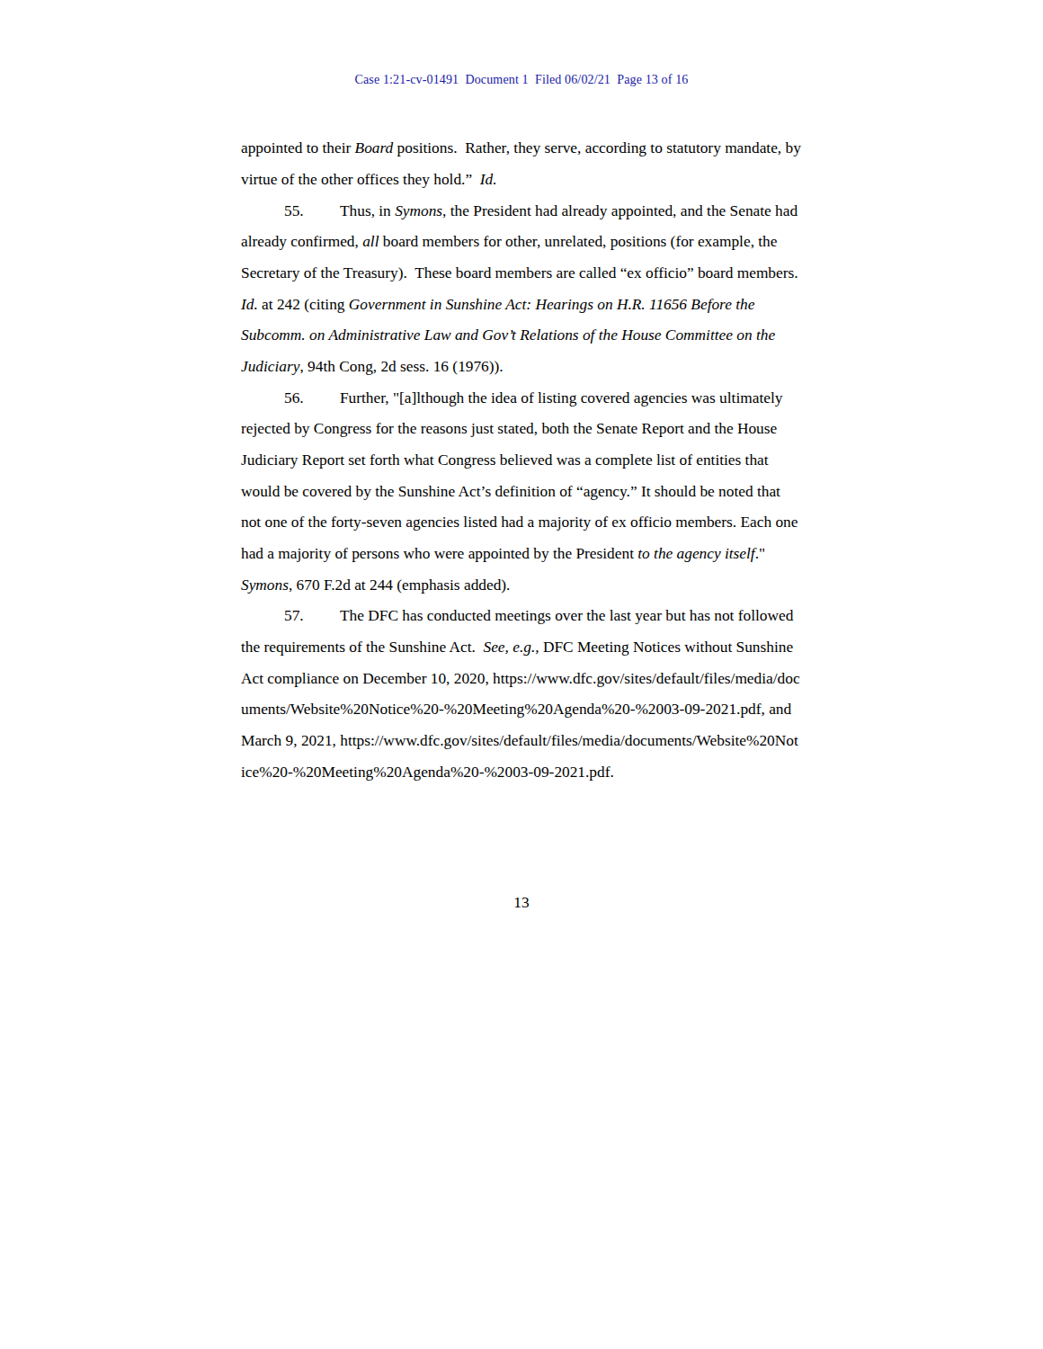Case 1:21-cv-01491 Document 1 Filed 06/02/21 Page 13 of 16
appointed to their Board positions. Rather, they serve, according to statutory mandate, by virtue of the other offices they hold.” Id.
55. Thus, in Symons, the President had already appointed, and the Senate had already confirmed, all board members for other, unrelated, positions (for example, the Secretary of the Treasury). These board members are called “ex officio” board members. Id. at 242 (citing Government in Sunshine Act: Hearings on H.R. 11656 Before the Subcomm. on Administrative Law and Gov’t Relations of the House Committee on the Judiciary, 94th Cong, 2d sess. 16 (1976)).
56. Further, "[a]lthough the idea of listing covered agencies was ultimately rejected by Congress for the reasons just stated, both the Senate Report and the House Judiciary Report set forth what Congress believed was a complete list of entities that would be covered by the Sunshine Act’s definition of “agency.” It should be noted that not one of the forty-seven agencies listed had a majority of ex officio members. Each one had a majority of persons who were appointed by the President to the agency itself." Symons, 670 F.2d at 244 (emphasis added).
57. The DFC has conducted meetings over the last year but has not followed the requirements of the Sunshine Act. See, e.g., DFC Meeting Notices without Sunshine Act compliance on December 10, 2020, https://www.dfc.gov/sites/default/files/media/documents/Website%20Notice%20-%20Meeting%20Agenda%20-%2003-09-2021.pdf, and March 9, 2021, https://www.dfc.gov/sites/default/files/media/documents/Website%20Notice%20-%20Meeting%20Agenda%20-%2003-09-2021.pdf.
13